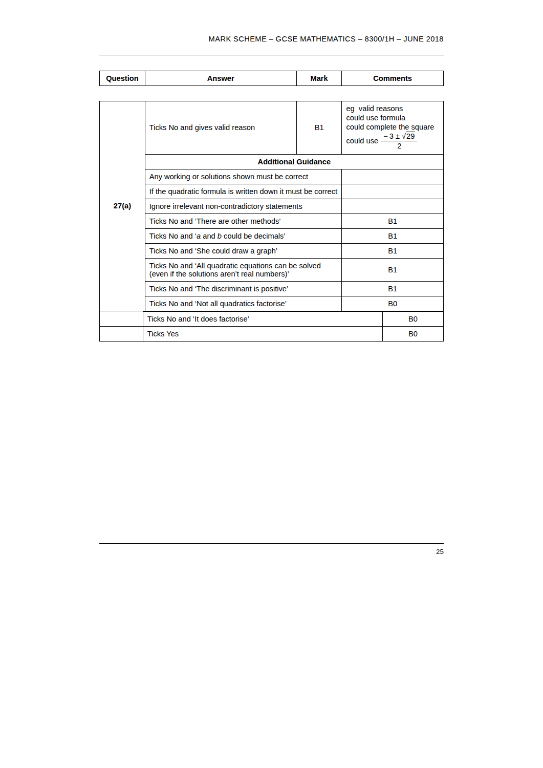MARK SCHEME – GCSE MATHEMATICS – 8300/1H – JUNE 2018
| Question | Answer | Mark | Comments |
| --- | --- | --- | --- |
| 27(a) | Ticks No and gives valid reason | B1 | eg valid reasons could use formula could complete the square could use − 3 ± √ 29 2 |
| Additional Guidance |
| Any working or solutions shown must be correct | |
| If the quadratic formula is written down it must be correct | |
| Ignore irrelevant non-contradictory statements | |
| Ticks No and ‘There are other methods’ | B1 |
| Ticks No and ‘ a and b could be decimals’ | B1 |
| Ticks No and ‘She could draw a graph’ | B1 |
| Ticks No and ‘All quadratic equations can be solved (even if the solutions aren’t real numbers)’ | B1 |
| Ticks No and ‘The discriminant is positive’ | B1 |
| Ticks No and ‘Not all quadratics factorise’ | B0 |
| | Ticks No and ‘It does factorise’ | B0 |
| | Ticks Yes | B0 |
25